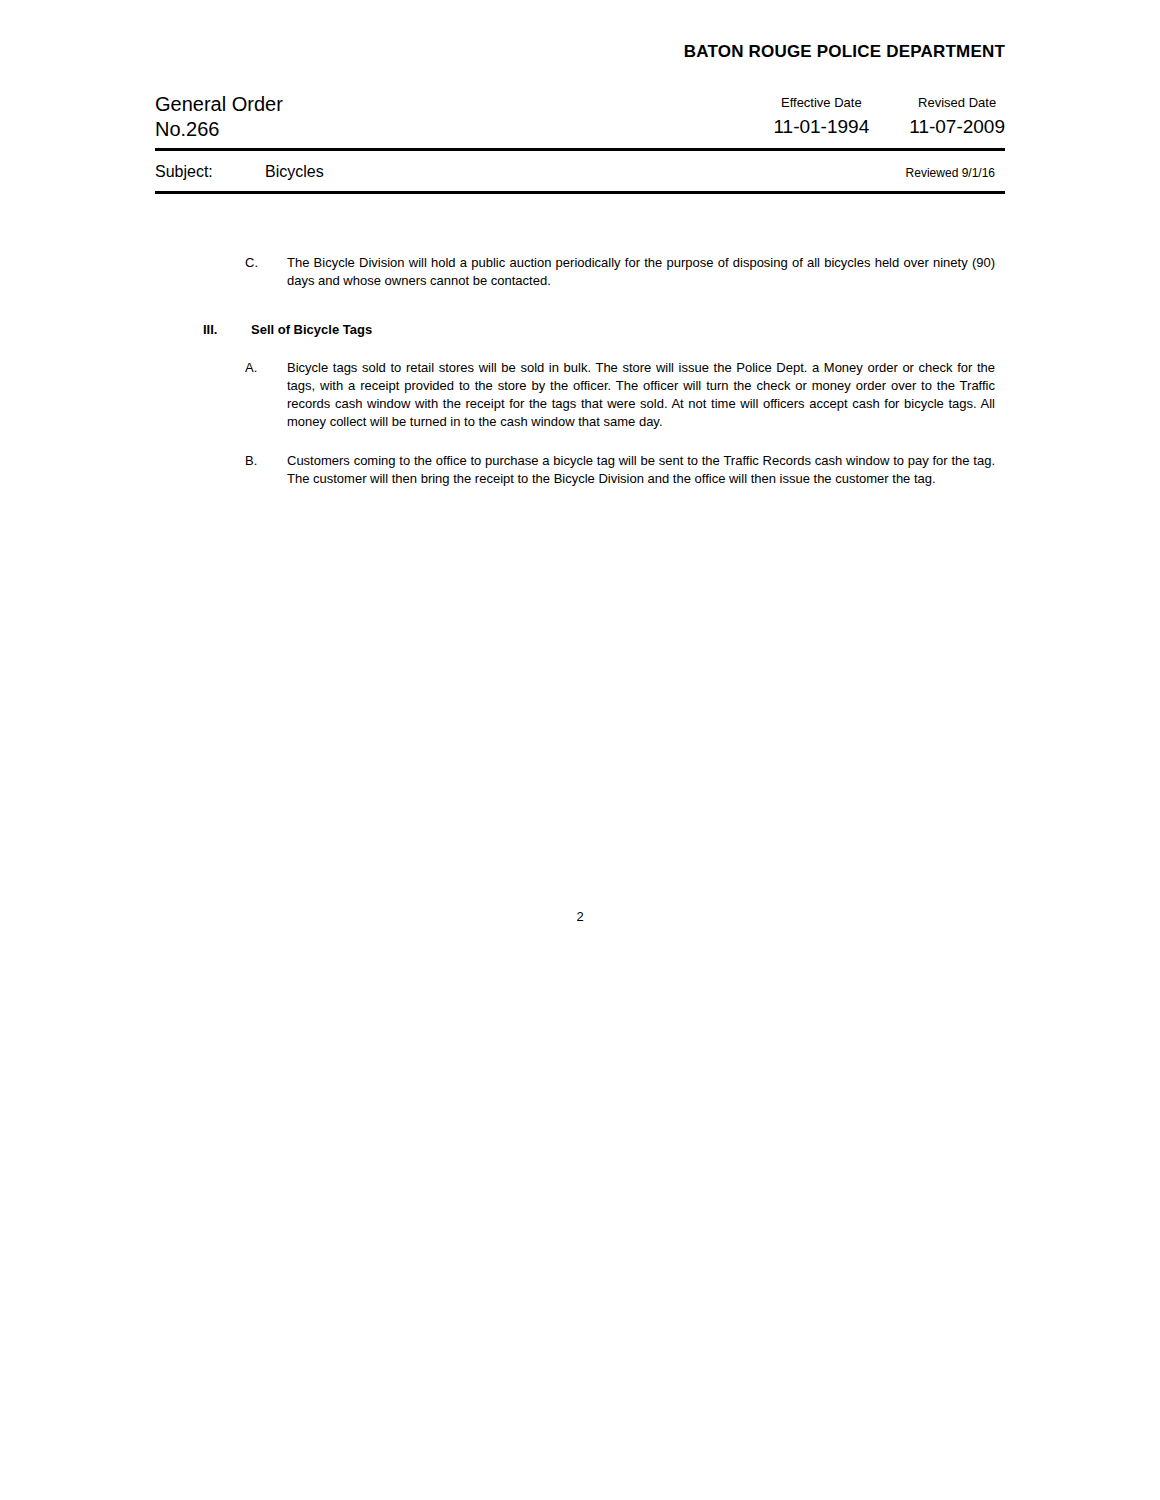BATON ROUGE POLICE DEPARTMENT
General Order
No.266
Effective Date 11-01-1994
Revised Date 11-07-2009
Subject: Bicycles
Reviewed 9/1/16
C.
The Bicycle Division will hold a public auction periodically for the purpose of disposing of all bicycles held over ninety (90) days and whose owners cannot be contacted.
III.
Sell of Bicycle Tags
A.
Bicycle tags sold to retail stores will be sold in bulk. The store will issue the Police Dept. a Money order or check for the tags, with a receipt provided to the store by the officer. The officer will turn the check or money order over to the Traffic records cash window with the receipt for the tags that were sold. At not time will officers accept cash for bicycle tags. All money collect will be turned in to the cash window that same day.
B.
Customers coming to the office to purchase a bicycle tag will be sent to the Traffic Records cash window to pay for the tag. The customer will then bring the receipt to the Bicycle Division and the office will then issue the customer the tag.
2